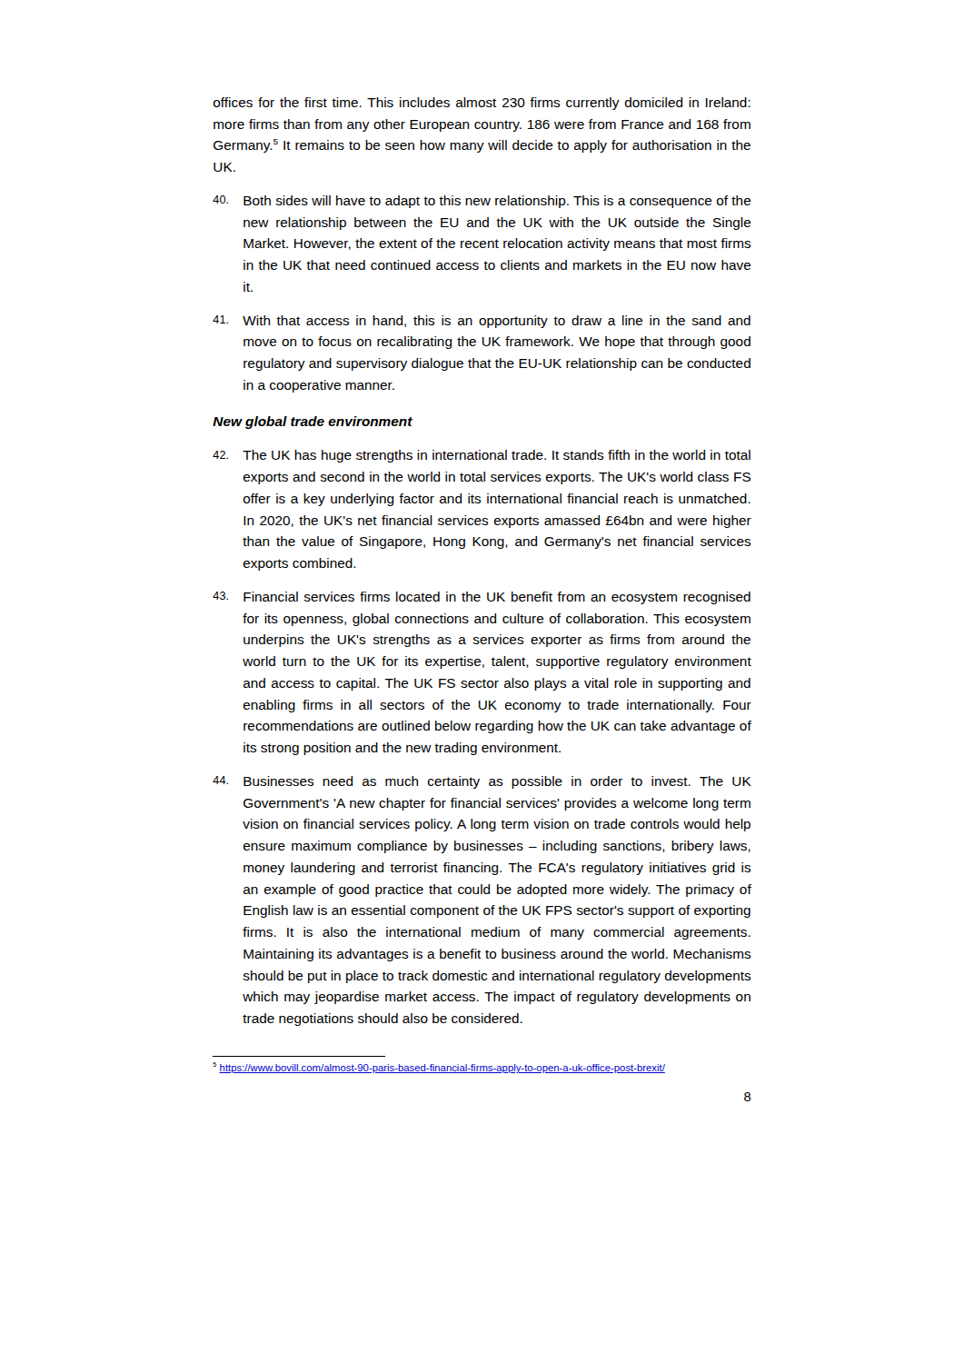offices for the first time. This includes almost 230 firms currently domiciled in Ireland: more firms than from any other European country. 186 were from France and 168 from Germany.5 It remains to be seen how many will decide to apply for authorisation in the UK.
40.
Both sides will have to adapt to this new relationship. This is a consequence of the new relationship between the EU and the UK with the UK outside the Single Market. However, the extent of the recent relocation activity means that most firms in the UK that need continued access to clients and markets in the EU now have it.
41.
With that access in hand, this is an opportunity to draw a line in the sand and move on to focus on recalibrating the UK framework. We hope that through good regulatory and supervisory dialogue that the EU-UK relationship can be conducted in a cooperative manner.
New global trade environment
42.
The UK has huge strengths in international trade. It stands fifth in the world in total exports and second in the world in total services exports. The UK's world class FS offer is a key underlying factor and its international financial reach is unmatched. In 2020, the UK's net financial services exports amassed £64bn and were higher than the value of Singapore, Hong Kong, and Germany's net financial services exports combined.
43.
Financial services firms located in the UK benefit from an ecosystem recognised for its openness, global connections and culture of collaboration. This ecosystem underpins the UK's strengths as a services exporter as firms from around the world turn to the UK for its expertise, talent, supportive regulatory environment and access to capital. The UK FS sector also plays a vital role in supporting and enabling firms in all sectors of the UK economy to trade internationally. Four recommendations are outlined below regarding how the UK can take advantage of its strong position and the new trading environment.
44.
Businesses need as much certainty as possible in order to invest. The UK Government's 'A new chapter for financial services' provides a welcome long term vision on financial services policy. A long term vision on trade controls would help ensure maximum compliance by businesses – including sanctions, bribery laws, money laundering and terrorist financing. The FCA's regulatory initiatives grid is an example of good practice that could be adopted more widely. The primacy of English law is an essential component of the UK FPS sector's support of exporting firms. It is also the international medium of many commercial agreements. Maintaining its advantages is a benefit to business around the world. Mechanisms should be put in place to track domestic and international regulatory developments which may jeopardise market access. The impact of regulatory developments on trade negotiations should also be considered.
5 https://www.bovill.com/almost-90-paris-based-financial-firms-apply-to-open-a-uk-office-post-brexit/
8